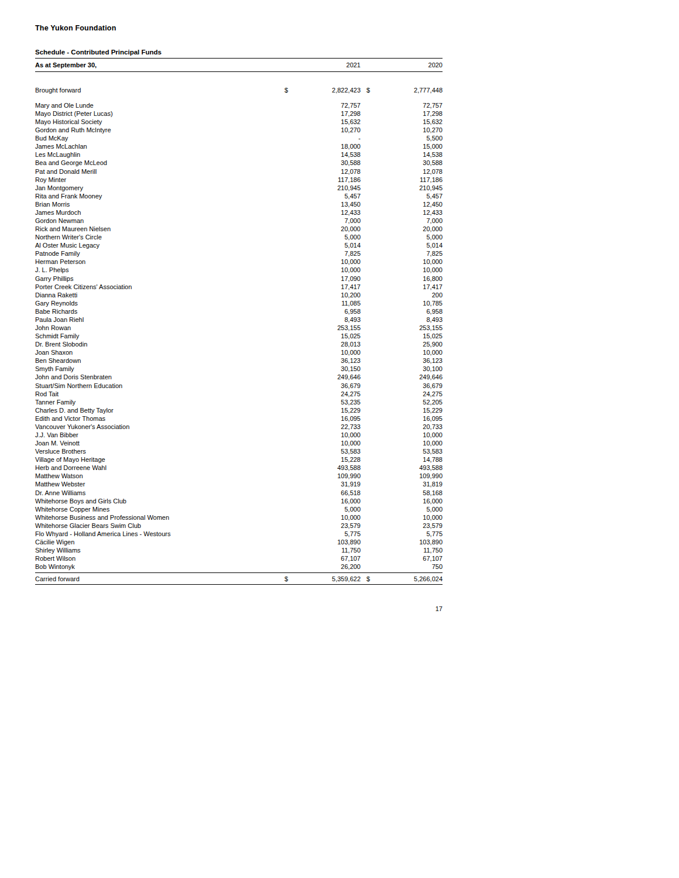The Yukon Foundation
Schedule - Contributed Principal Funds
| As at September 30, | | 2021 | | 2020 |
| Brought forward | $ | 2,822,423 | $ | 2,777,448 |
| Mary and Ole Lunde | | 72,757 | | 72,757 |
| Mayo District (Peter Lucas) | | 17,298 | | 17,298 |
| Mayo Historical Society | | 15,632 | | 15,632 |
| Gordon and Ruth McIntyre | | 10,270 | | 10,270 |
| Bud McKay | | - | | 5,500 |
| James McLachlan | | 18,000 | | 15,000 |
| Les McLaughlin | | 14,538 | | 14,538 |
| Bea and George McLeod | | 30,588 | | 30,588 |
| Pat and Donald Merill | | 12,078 | | 12,078 |
| Roy Minter | | 117,186 | | 117,186 |
| Jan Montgomery | | 210,945 | | 210,945 |
| Rita and Frank Mooney | | 5,457 | | 5,457 |
| Brian Morris | | 13,450 | | 12,450 |
| James Murdoch | | 12,433 | | 12,433 |
| Gordon Newman | | 7,000 | | 7,000 |
| Rick and Maureen Nielsen | | 20,000 | | 20,000 |
| Northern Writer's Circle | | 5,000 | | 5,000 |
| Al Oster Music Legacy | | 5,014 | | 5,014 |
| Patnode Family | | 7,825 | | 7,825 |
| Herman Peterson | | 10,000 | | 10,000 |
| J. L. Phelps | | 10,000 | | 10,000 |
| Garry Phillips | | 17,090 | | 16,800 |
| Porter Creek Citizens' Association | | 17,417 | | 17,417 |
| Dianna Raketti | | 10,200 | | 200 |
| Gary Reynolds | | 11,085 | | 10,785 |
| Babe Richards | | 6,958 | | 6,958 |
| Paula Joan Riehl | | 8,493 | | 8,493 |
| John Rowan | | 253,155 | | 253,155 |
| Schmidt Family | | 15,025 | | 15,025 |
| Dr. Brent Slobodin | | 28,013 | | 25,900 |
| Joan Shaxon | | 10,000 | | 10,000 |
| Ben Sheardown | | 36,123 | | 36,123 |
| Smyth Family | | 30,150 | | 30,100 |
| John and Doris Stenbraten | | 249,646 | | 249,646 |
| Stuart/Sim Northern Education | | 36,679 | | 36,679 |
| Rod Tait | | 24,275 | | 24,275 |
| Tanner Family | | 53,235 | | 52,205 |
| Charles D. and Betty Taylor | | 15,229 | | 15,229 |
| Edith and Victor Thomas | | 16,095 | | 16,095 |
| Vancouver Yukoner's Association | | 22,733 | | 20,733 |
| J.J. Van Bibber | | 10,000 | | 10,000 |
| Joan M. Veinott | | 10,000 | | 10,000 |
| Versluce Brothers | | 53,583 | | 53,583 |
| Village of Mayo Heritage | | 15,228 | | 14,788 |
| Herb and Dorreene Wahl | | 493,588 | | 493,588 |
| Matthew Watson | | 109,990 | | 109,990 |
| Matthew Webster | | 31,919 | | 31,819 |
| Dr. Anne Williams | | 66,518 | | 58,168 |
| Whitehorse Boys and Girls Club | | 16,000 | | 16,000 |
| Whitehorse Copper Mines | | 5,000 | | 5,000 |
| Whitehorse Business and Professional Women | | 10,000 | | 10,000 |
| Whitehorse Glacier Bears Swim Club | | 23,579 | | 23,579 |
| Flo Whyard - Holland America Lines - Westours | | 5,775 | | 5,775 |
| Cäcilie Wigen | | 103,890 | | 103,890 |
| Shirley Williams | | 11,750 | | 11,750 |
| Robert Wilson | | 67,107 | | 67,107 |
| Bob Wintonyk | | 26,200 | | 750 |
| Carried forward | $ | 5,359,622 | $ | 5,266,024 |
17